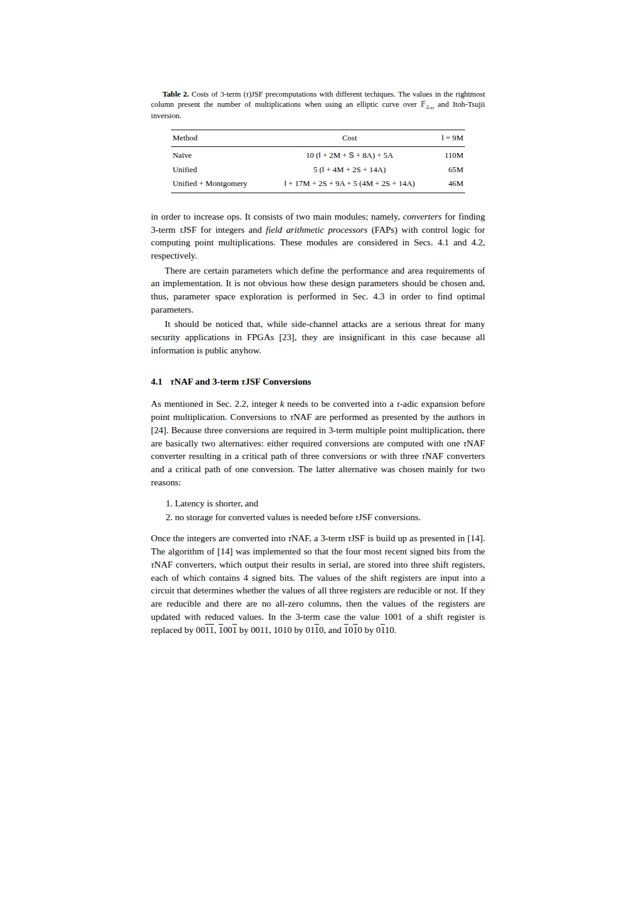Table 2. Costs of 3-term (τ)JSF precomputations with different techiques. The values in the rightmost column present the number of multiplications when using an elliptic curve over 𝔽2163 and Itoh-Tsujii inversion.
| Method | Cost | I = 9M |
| --- | --- | --- |
| Naïve | 10 ( I + 2M + S + 8A) + 5A | 110M |
| Unified | 5 ( I + 4M + 2S + 14A) | 65M |
| Unified + Montgomery | I + 17M + 2S + 9A + 5 (4M + 2S + 14A) | 46M |
in order to increase ops. It consists of two main modules; namely, converters for finding 3-term τ JSF for integers and field arithmetic processors (FAPs) with control logic for computing point multiplications. These modules are considered in Secs. 4.1 and 4.2, respectively.
There are certain parameters which define the performance and area requirements of an implementation. It is not obvious how these design parameters should be chosen and, thus, parameter space exploration is performed in Sec. 4.3 in order to find optimal parameters.
It should be noticed that, while side-channel attacks are a serious threat for many security applications in FPGAs [23], they are insignificant in this case because all information is public anyhow.
4.1 τ NAF and 3-term τ JSF Conversions
As mentioned in Sec. 2.2, integer k needs to be converted into a τ-adic expansion before point multiplication. Conversions to τ NAF are performed as presented by the authors in [24]. Because three conversions are required in 3-term multiple point multiplication, there are basically two alternatives: either required conversions are computed with one τ NAF converter resulting in a critical path of three conversions or with three τ NAF converters and a critical path of one conversion. The latter alternative was chosen mainly for two reasons:
Latency is shorter, and
no storage for converted values is needed before τ JSF conversions.
Once the integers are converted into τ NAF, a 3-term τ JSF is build up as presented in [14]. The algorithm of [14] was implemented so that the four most recent signed bits from the τ NAF converters, which output their results in serial, are stored into three shift registers, each of which contains 4 signed bits. The values of the shift registers are input into a circuit that determines whether the values of all three registers are reducible or not. If they are reducible and there are no all-zero columns, then the values of the registers are updated with reduced values. In the 3-term case the value 1001 of a shift register is replaced by 0011, 1001 by 0011, 1010 by 0110, and 1010 by 0110.